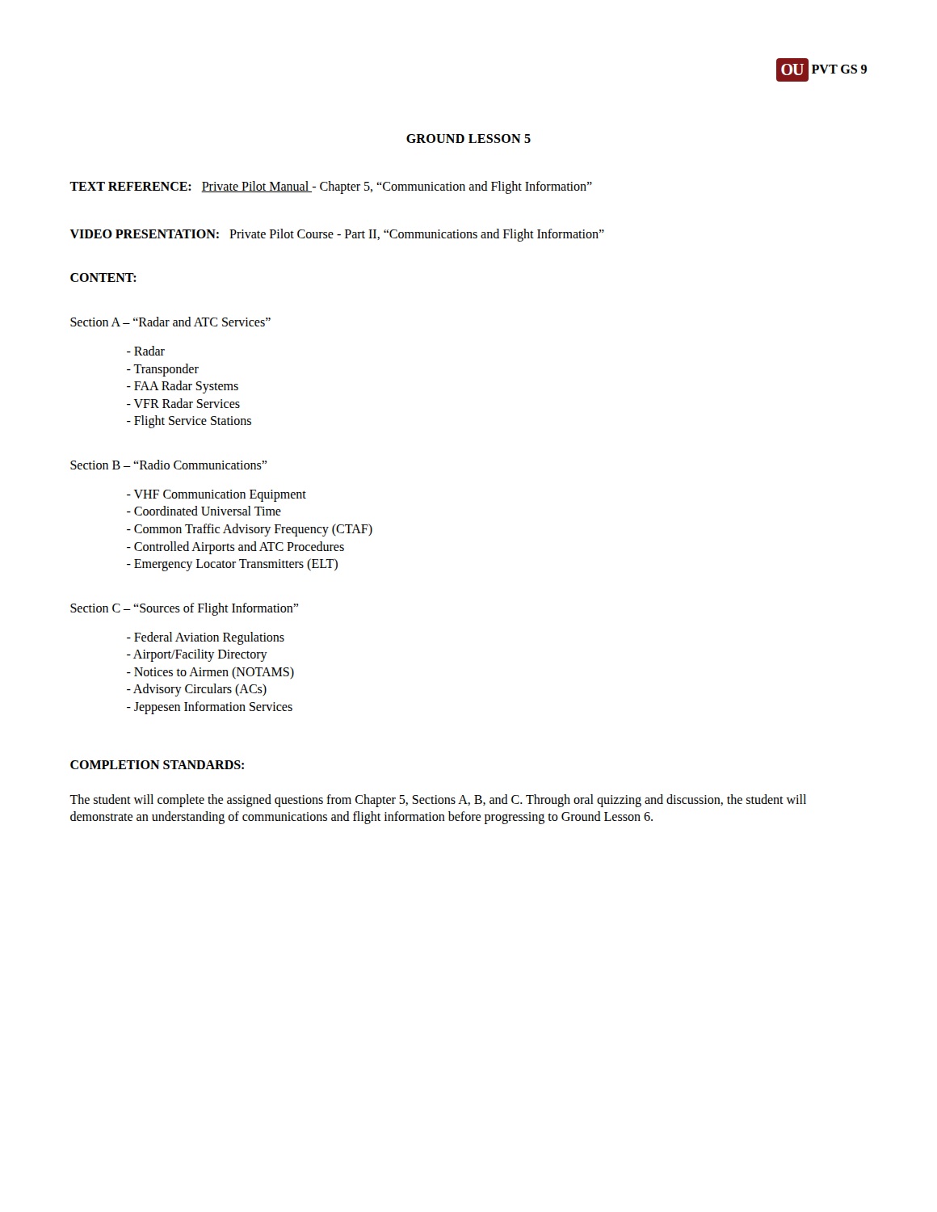OU PVT GS 9
GROUND LESSON 5
TEXT REFERENCE: Private Pilot Manual - Chapter 5, “Communication and Flight Information”
VIDEO PRESENTATION: Private Pilot Course - Part II, “Communications and Flight Information”
CONTENT:
Section A – “Radar and ATC Services”
- Radar
- Transponder
- FAA Radar Systems
- VFR Radar Services
- Flight Service Stations
Section B – “Radio Communications”
- VHF Communication Equipment
- Coordinated Universal Time
- Common Traffic Advisory Frequency (CTAF)
- Controlled Airports and ATC Procedures
- Emergency Locator Transmitters (ELT)
Section C – “Sources of Flight Information”
- Federal Aviation Regulations
- Airport/Facility Directory
- Notices to Airmen (NOTAMS)
- Advisory Circulars (ACs)
- Jeppesen Information Services
COMPLETION STANDARDS:
The student will complete the assigned questions from Chapter 5, Sections A, B, and C. Through oral quizzing and discussion, the student will demonstrate an understanding of communications and flight information before progressing to Ground Lesson 6.